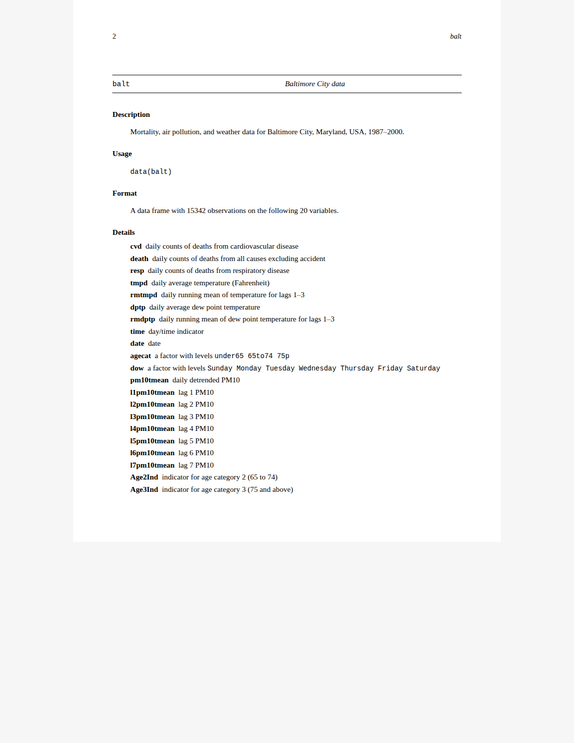2 balt
balt Baltimore City data
Description
Mortality, air pollution, and weather data for Baltimore City, Maryland, USA, 1987–2000.
Usage
data(balt)
Format
A data frame with 15342 observations on the following 20 variables.
Details
cvd
daily counts of deaths from cardiovascular disease
death
daily counts of deaths from all causes excluding accident
resp
daily counts of deaths from respiratory disease
tmpd
daily average temperature (Fahrenheit)
rmtmpd
daily running mean of temperature for lags 1–3
dptp
daily average dew point temperature
rmdptp
daily running mean of dew point temperature for lags 1–3
time
day/time indicator
date
date
agecat
a factor with levels under65 65to74 75p
dow
a factor with levels Sunday Monday Tuesday Wednesday Thursday Friday Saturday
pm10tmean
daily detrended PM10
l1pm10tmean
lag 1 PM10
l2pm10tmean
lag 2 PM10
l3pm10tmean
lag 3 PM10
l4pm10tmean
lag 4 PM10
l5pm10tmean
lag 5 PM10
l6pm10tmean
lag 6 PM10
l7pm10tmean
lag 7 PM10
Age2Ind
indicator for age category 2 (65 to 74)
Age3Ind
indicator for age category 3 (75 and above)